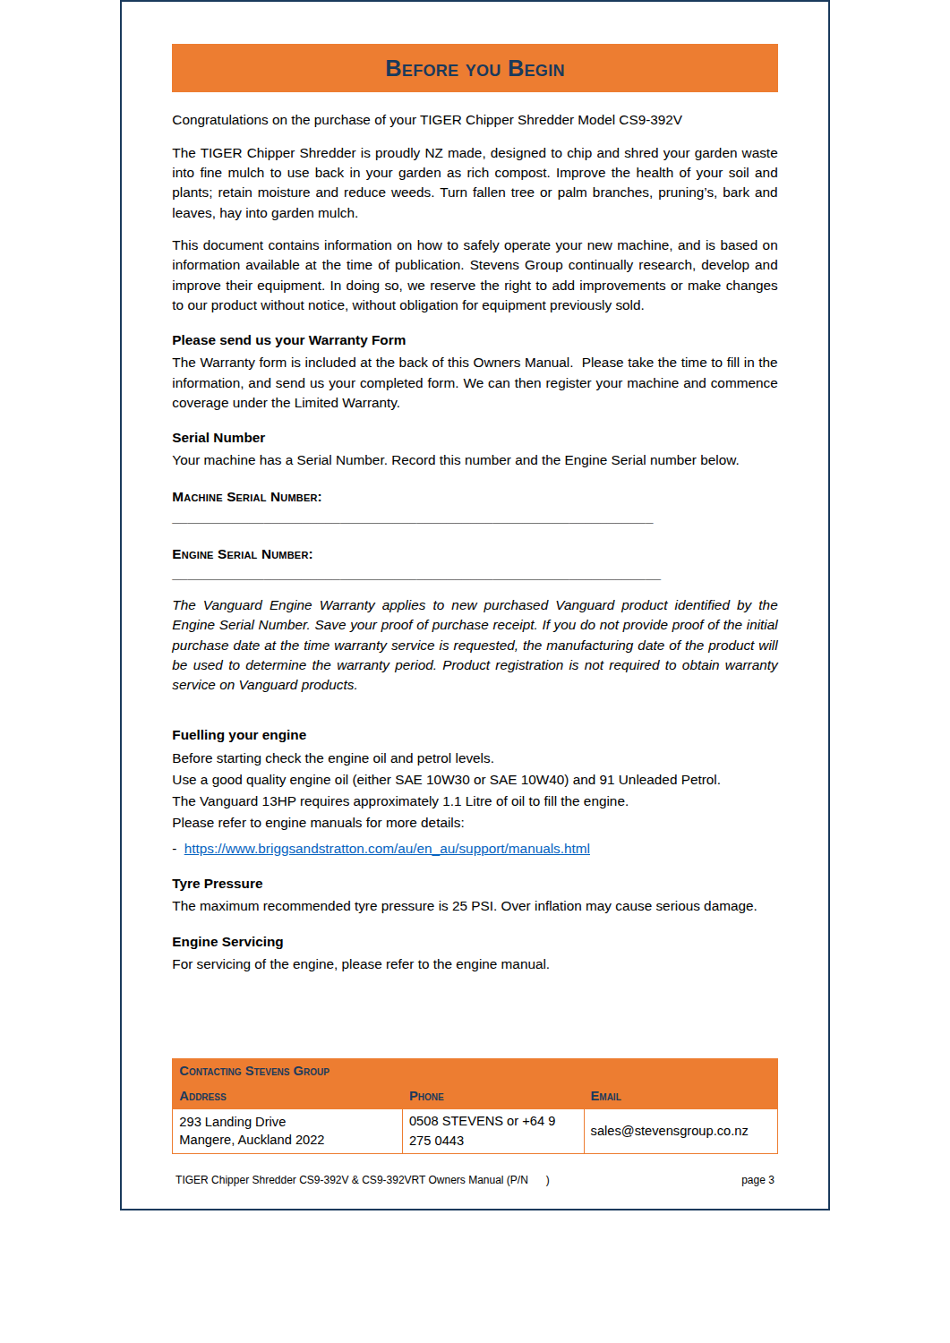Before you Begin
Congratulations on the purchase of your TIGER Chipper Shredder Model CS9-392V
The TIGER Chipper Shredder is proudly NZ made, designed to chip and shred your garden waste into fine mulch to use back in your garden as rich compost. Improve the health of your soil and plants; retain moisture and reduce weeds. Turn fallen tree or palm branches, pruning’s, bark and leaves, hay into garden mulch.
This document contains information on how to safely operate your new machine, and is based on information available at the time of publication. Stevens Group continually research, develop and improve their equipment. In doing so, we reserve the right to add improvements or make changes to our product without notice, without obligation for equipment previously sold.
Please send us your Warranty Form
The Warranty form is included at the back of this Owners Manual. Please take the time to fill in the information, and send us your completed form. We can then register your machine and commence coverage under the Limited Warranty.
Serial Number
Your machine has a Serial Number. Record this number and the Engine Serial number below.
Machine Serial Number: _______________________________________________________________
Engine Serial Number: ________________________________________________________________
The Vanguard Engine Warranty applies to new purchased Vanguard product identified by the Engine Serial Number. Save your proof of purchase receipt. If you do not provide proof of the initial purchase date at the time warranty service is requested, the manufacturing date of the product will be used to determine the warranty period. Product registration is not required to obtain warranty service on Vanguard products.
Fuelling your engine
Before starting check the engine oil and petrol levels.
Use a good quality engine oil (either SAE 10W30 or SAE 10W40) and 91 Unleaded Petrol.
The Vanguard 13HP requires approximately 1.1 Litre of oil to fill the engine.
Please refer to engine manuals for more details:
- https://www.briggsandstratton.com/au/en_au/support/manuals.html
Tyre Pressure
The maximum recommended tyre pressure is 25 PSI. Over inflation may cause serious damage.
Engine Servicing
For servicing of the engine, please refer to the engine manual.
| Contacting Stevens Group |
| --- |
| Address | Phone | Email |
| 293 Landing Drive Mangere, Auckland 2022 | 0508 STEVENS or +64 9 275 0443 | sales@stevensgroup.co.nz |
TIGER Chipper Shredder CS9-392V & CS9-392VRT Owners Manual (P/N )
page 3